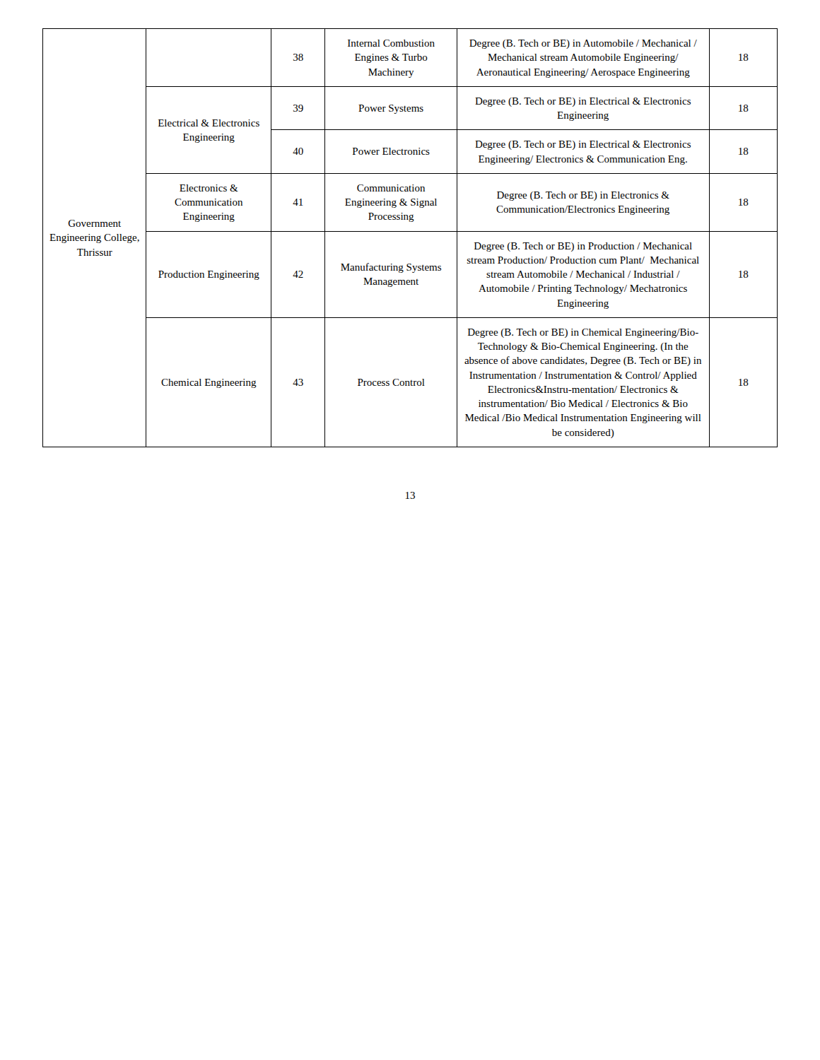| Government Engineering College, Thrissur | | 38 | Internal Combustion Engines & Turbo Machinery | Degree (B. Tech or BE) in Automobile / Mechanical / Mechanical stream Automobile Engineering/ Aeronautical Engineering/ Aerospace Engineering | 18 |
| Electrical & Electronics Engineering | 39 | Power Systems | Degree (B. Tech or BE) in Electrical & Electronics Engineering | 18 |
| 40 | Power Electronics | Degree (B. Tech or BE) in Electrical & Electronics Engineering/ Electronics & Communication Eng. | 18 |
| Electronics & Communication Engineering | 41 | Communication Engineering & Signal Processing | Degree (B. Tech or BE) in Electronics & Communication/Electronics Engineering | 18 |
| Production Engineering | 42 | Manufacturing Systems Management | Degree (B. Tech or BE) in Production / Mechanical stream Production/ Production cum Plant/ Mechanical stream Automobile / Mechanical / Industrial / Automobile / Printing Technology/ Mechatronics Engineering | 18 |
| Chemical Engineering | 43 | Process Control | Degree (B. Tech or BE) in Chemical Engineering/Bio-Technology & Bio-Chemical Engineering. (In the absence of above candidates, Degree (B. Tech or BE) in Instrumentation / Instrumentation & Control/ Applied Electronics&Instru-mentation/ Electronics & instrumentation/ Bio Medical / Electronics & Bio Medical /Bio Medical Instrumentation Engineering will be considered) | 18 |
13